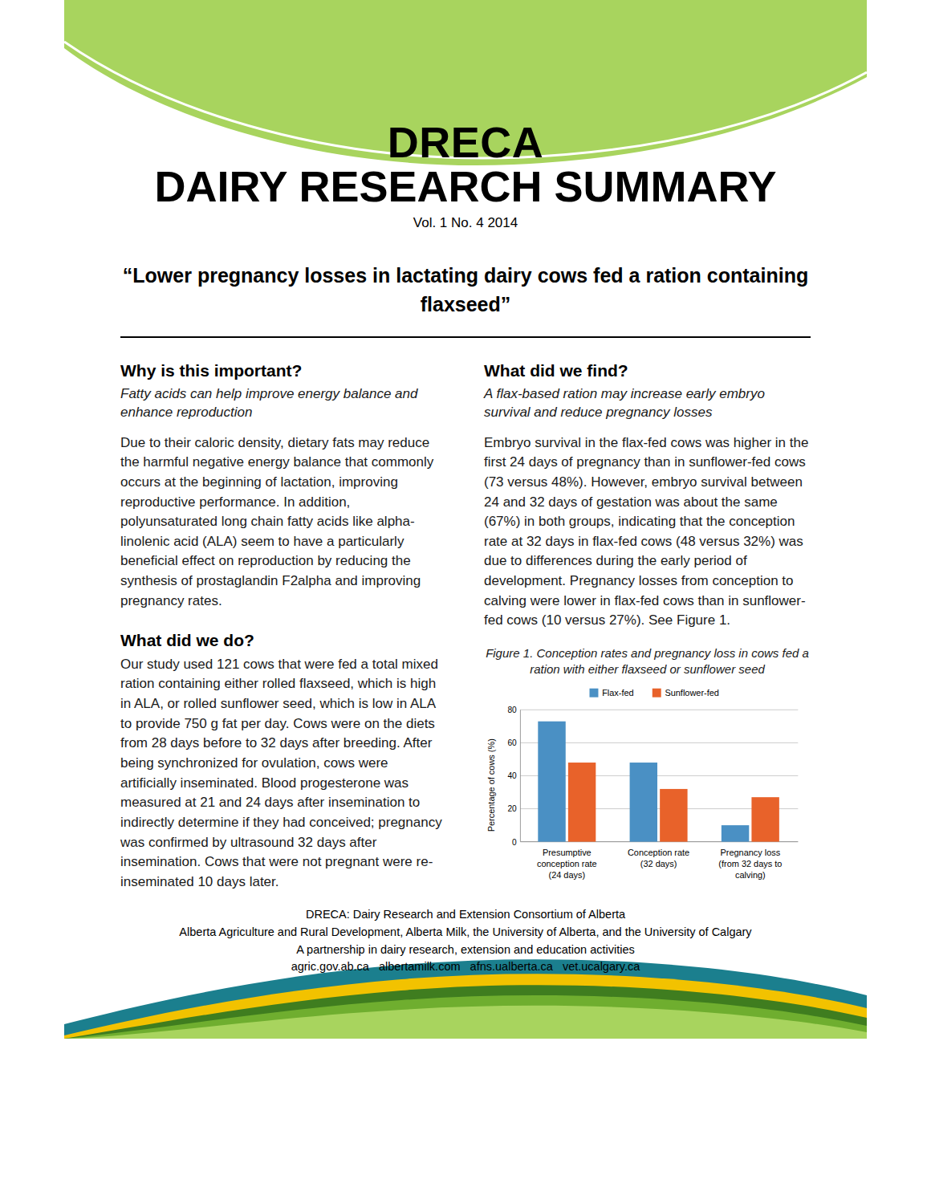DRECADAIRY RESEARCH SUMMARY
Vol. 1 No. 4 2014
“Lower pregnancy losses in lactating dairy cows fed a ration containing flaxseed”
Why is this important?
Fatty acids can help improve energy balance and enhance reproduction
Due to their caloric density, dietary fats may reduce the harmful negative energy balance that commonly occurs at the beginning of lactation, improving reproductive performance. In addition, polyunsaturated long chain fatty acids like alpha-linolenic acid (ALA) seem to have a particularly beneficial effect on reproduction by reducing the synthesis of prostaglandin F2alpha and improving pregnancy rates.
What did we do?
Our study used 121 cows that were fed a total mixed ration containing either rolled flaxseed, which is high in ALA, or rolled sunflower seed, which is low in ALA to provide 750 g fat per day. Cows were on the diets from 28 days before to 32 days after breeding. After being synchronized for ovulation, cows were artificially inseminated. Blood progesterone was measured at 21 and 24 days after insemination to indirectly determine if they had conceived; pregnancy was confirmed by ultrasound 32 days after insemination. Cows that were not pregnant were re-inseminated 10 days later.
What did we find?
A flax-based ration may increase early embryo survival and reduce pregnancy losses
Embryo survival in the flax-fed cows was higher in the first 24 days of pregnancy than in sunflower-fed cows (73 versus 48%). However, embryo survival between 24 and 32 days of gestation was about the same (67%) in both groups, indicating that the conception rate at 32 days in flax-fed cows (48 versus 32%) was due to differences during the early period of development. Pregnancy losses from conception to calving were lower in flax-fed cows than in sunflower-fed cows (10 versus 27%). See Figure 1.
Figure 1. Conception rates and pregnancy loss in cows fed a ration with either flaxseed or sunflower seed
Flax-fed Sunflower-fed Percentage of cows (%) y scale: 0 at y=250, 80 at y=40 => 210px for 80 units => 2.625 px per unit 0 20 40 60 80 Presumptive conception rate (24 days) Conception rate (32 days) Pregnancy loss (from 32 days to calving)
DRECA: Dairy Research and Extension Consortium of Alberta
Alberta Agriculture and Rural Development, Alberta Milk, the University of Alberta, and the University of Calgary
A partnership in dairy research, extension and education activities
agric.gov.ab.ca albertamilk.com afns.ualberta.ca vet.ucalgary.ca